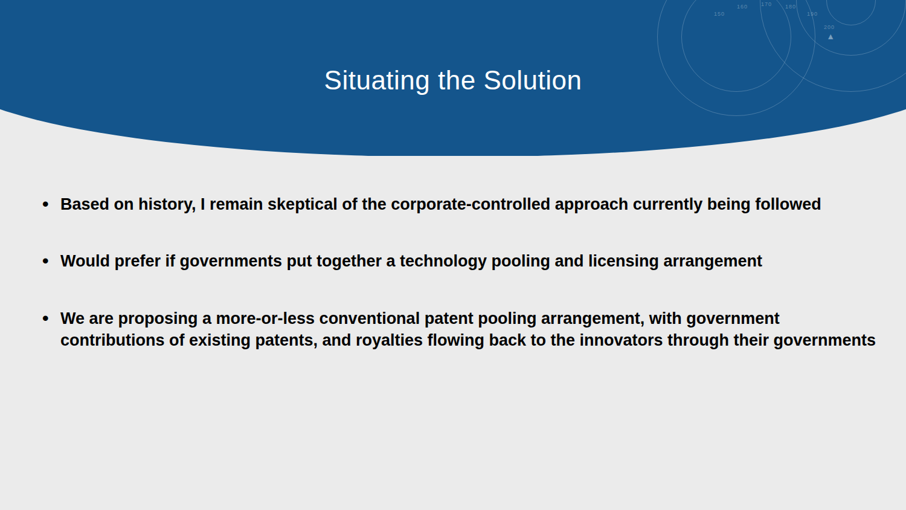150 160 170 180 190 200 ▲
Situating the Solution
Based on history, I remain skeptical of the corporate-controlled approach currently being followed
Would prefer if governments put together a technology pooling and licensing arrangement
We are proposing a more-or-less conventional patent pooling arrangement, with government contributions of existing patents, and royalties flowing back to the innovators through their governments